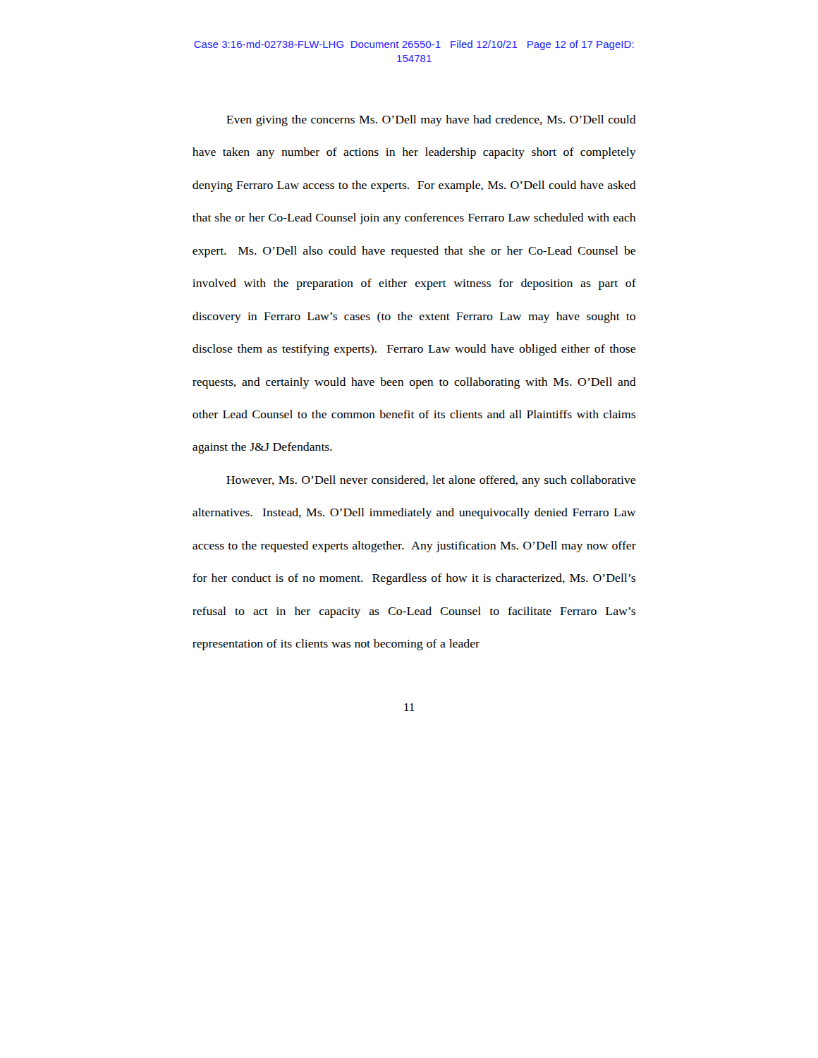Case 3:16-md-02738-FLW-LHG Document 26550-1 Filed 12/10/21 Page 12 of 17 PageID: 154781
Even giving the concerns Ms. O’Dell may have had credence, Ms. O’Dell could have taken any number of actions in her leadership capacity short of completely denying Ferraro Law access to the experts. For example, Ms. O’Dell could have asked that she or her Co-Lead Counsel join any conferences Ferraro Law scheduled with each expert. Ms. O’Dell also could have requested that she or her Co-Lead Counsel be involved with the preparation of either expert witness for deposition as part of discovery in Ferraro Law’s cases (to the extent Ferraro Law may have sought to disclose them as testifying experts). Ferraro Law would have obliged either of those requests, and certainly would have been open to collaborating with Ms. O’Dell and other Lead Counsel to the common benefit of its clients and all Plaintiffs with claims against the J&J Defendants.
However, Ms. O’Dell never considered, let alone offered, any such collaborative alternatives. Instead, Ms. O’Dell immediately and unequivocally denied Ferraro Law access to the requested experts altogether. Any justification Ms. O’Dell may now offer for her conduct is of no moment. Regardless of how it is characterized, Ms. O’Dell’s refusal to act in her capacity as Co-Lead Counsel to facilitate Ferraro Law’s representation of its clients was not becoming of a leader
11